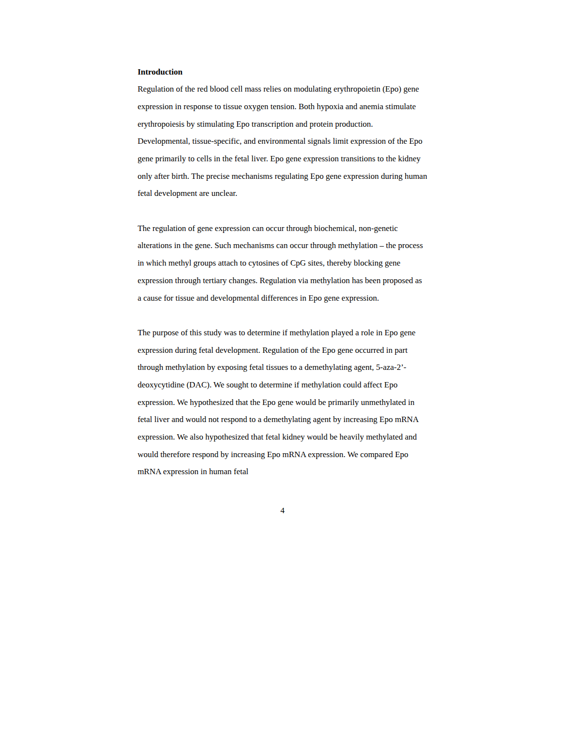Introduction
Regulation of the red blood cell mass relies on modulating erythropoietin (Epo) gene expression in response to tissue oxygen tension. Both hypoxia and anemia stimulate erythropoiesis by stimulating Epo transcription and protein production. Developmental, tissue-specific, and environmental signals limit expression of the Epo gene primarily to cells in the fetal liver. Epo gene expression transitions to the kidney only after birth. The precise mechanisms regulating Epo gene expression during human fetal development are unclear.
The regulation of gene expression can occur through biochemical, non-genetic alterations in the gene. Such mechanisms can occur through methylation – the process in which methyl groups attach to cytosines of CpG sites, thereby blocking gene expression through tertiary changes. Regulation via methylation has been proposed as a cause for tissue and developmental differences in Epo gene expression.
The purpose of this study was to determine if methylation played a role in Epo gene expression during fetal development. Regulation of the Epo gene occurred in part through methylation by exposing fetal tissues to a demethylating agent, 5-aza-2’-deoxycytidine (DAC). We sought to determine if methylation could affect Epo expression. We hypothesized that the Epo gene would be primarily unmethylated in fetal liver and would not respond to a demethylating agent by increasing Epo mRNA expression. We also hypothesized that fetal kidney would be heavily methylated and would therefore respond by increasing Epo mRNA expression. We compared Epo mRNA expression in human fetal
4